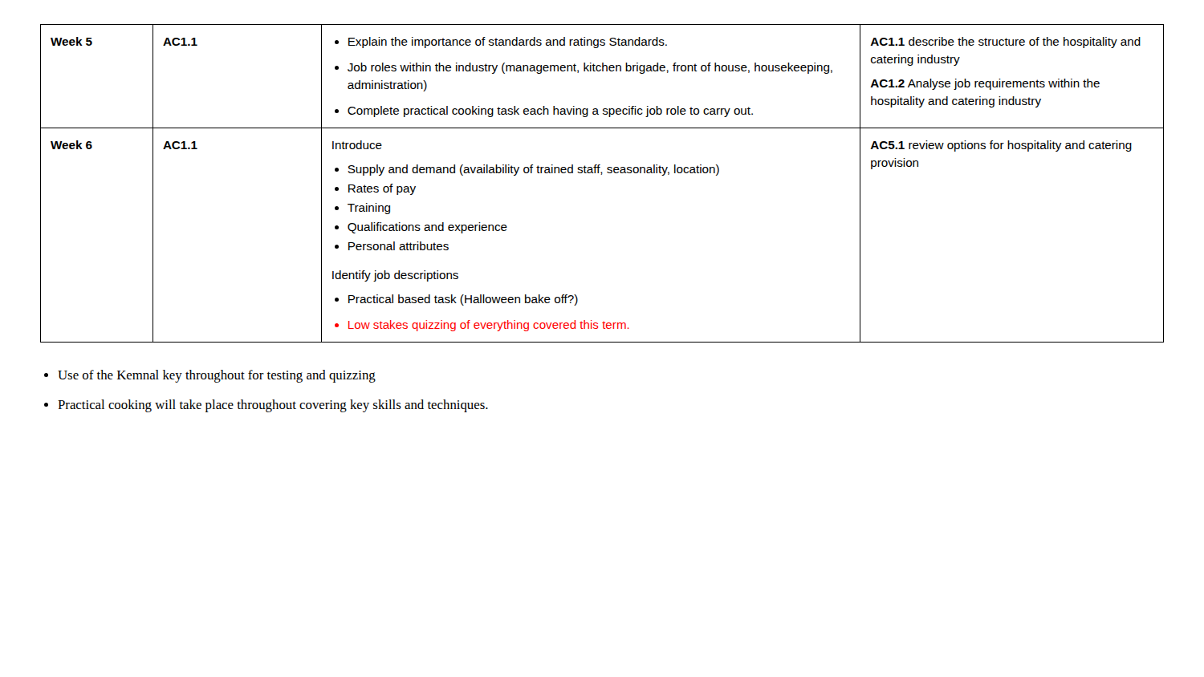| Week 5 | AC1.1 | Explain the importance of standards and ratings Standards. Job roles within the industry (management, kitchen brigade, front of house, housekeeping, administration) Complete practical cooking task each having a specific job role to carry out. | AC1.1 describe the structure of the hospitality and catering industry AC1.2 Analyse job requirements within the hospitality and catering industry |
| Week 6 | AC1.1 | Introduce Supply and demand (availability of trained staff, seasonality, location) Rates of pay Training Qualifications and experience Personal attributes Identify job descriptions Practical based task (Halloween bake off?) Low stakes quizzing of everything covered this term. | AC5.1 review options for hospitality and catering provision |
Use of the Kemnal key throughout for testing and quizzing
Practical cooking will take place throughout covering key skills and techniques.